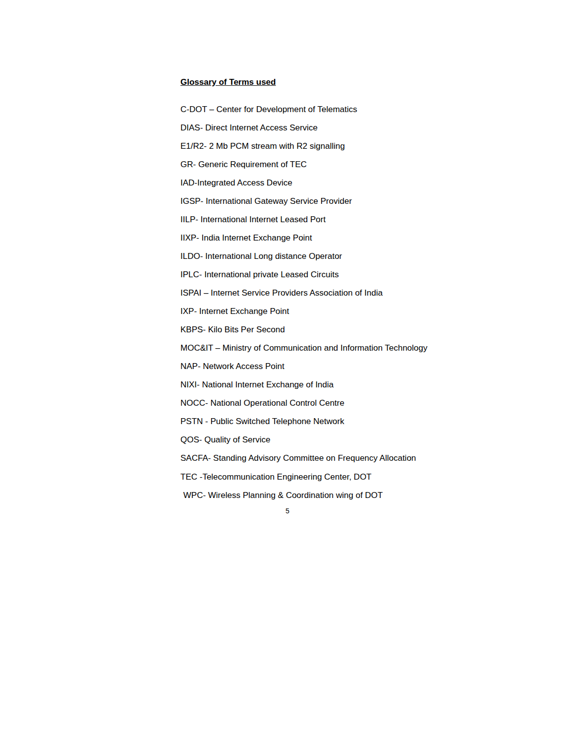Glossary of Terms used
C-DOT – Center for Development of Telematics
DIAS- Direct Internet Access Service
E1/R2- 2 Mb PCM stream with R2 signalling
GR- Generic Requirement of TEC
IAD-Integrated Access Device
IGSP- International Gateway Service Provider
IILP- International Internet Leased Port
IIXP- India Internet Exchange Point
ILDO- International Long distance Operator
IPLC- International private Leased Circuits
ISPAI – Internet Service Providers Association of India
IXP- Internet Exchange Point
KBPS- Kilo Bits Per Second
MOC&IT – Ministry of Communication and Information Technology
NAP- Network Access Point
NIXI- National Internet Exchange of India
NOCC- National Operational Control Centre
PSTN - Public Switched Telephone Network
QOS- Quality of Service
SACFA- Standing Advisory Committee on Frequency Allocation
TEC -Telecommunication Engineering Center, DOT
WPC- Wireless Planning & Coordination wing of DOT
5